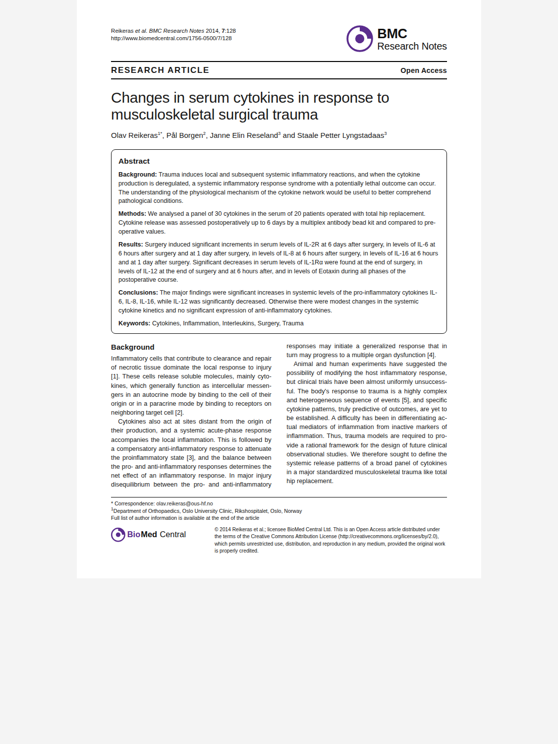Reikeras et al. BMC Research Notes 2014, 7:128
http://www.biomedcentral.com/1756-0500/7/128
BMC Research Notes
Research article
Open Access
Changes in serum cytokines in response to
musculoskeletal surgical trauma
Olav Reikeras1*, Pål Borgen2, Janne Elin Reseland3 and Staale Petter Lyngstadaas3
Abstract
Background: Trauma induces local and subsequent systemic inflammatory reactions, and when the cytokine production is deregulated, a systemic inflammatory response syndrome with a potentially lethal outcome can occur. The understanding of the physiological mechanism of the cytokine network would be useful to better comprehend pathological conditions.
Methods: We analysed a panel of 30 cytokines in the serum of 20 patients operated with total hip replacement. Cytokine release was assessed postoperatively up to 6 days by a multiplex antibody bead kit and compared to pre-operative values.
Results: Surgery induced significant increments in serum levels of IL-2R at 6 days after surgery, in levels of IL-6 at 6 hours after surgery and at 1 day after surgery, in levels of IL-8 at 6 hours after surgery, in levels of IL-16 at 6 hours and at 1 day after surgery. Significant decreases in serum levels of IL-1Rα were found at the end of surgery, in levels of IL-12 at the end of surgery and at 6 hours after, and in levels of Eotaxin during all phases of the postoperative course.
Conclusions: The major findings were significant increases in systemic levels of the pro-inflammatory cytokines IL-6, IL-8, IL-16, while IL-12 was significantly decreased. Otherwise there were modest changes in the systemic cytokine kinetics and no significant expression of anti-inflammatory cytokines.
Keywords: Cytokines, Inflammation, Interleukins, Surgery, Trauma
Background
Inflammatory cells that contribute to clearance and repair of necrotic tissue dominate the local response to injury [1]. These cells release soluble molecules, mainly cytokines, which generally function as intercellular messengers in an autocrine mode by binding to the cell of their origin or in a paracrine mode by binding to receptors on neighboring target cell [2].
Cytokines also act at sites distant from the origin of their production, and a systemic acute-phase response accompanies the local inflammation. This is followed by a compensatory anti-inflammatory response to attenuate the proinflammatory state [3], and the balance between the pro- and anti-inflammatory responses determines the net effect of an inflammatory response. In major injury disequilibrium between the pro- and anti-inflammatory responses may initiate a generalized response that in turn may progress to a multiple organ dysfunction [4].
Animal and human experiments have suggested the possibility of modifying the host inflammatory response, but clinical trials have been almost uniformly unsuccessful. The body's response to trauma is a highly complex and heterogeneous sequence of events [5], and specific cytokine patterns, truly predictive of outcomes, are yet to be established. A difficulty has been in differentiating actual mediators of inflammation from inactive markers of inflammation. Thus, trauma models are required to provide a rational framework for the design of future clinical observational studies. We therefore sought to define the systemic release patterns of a broad panel of cytokines in a major standardized musculoskeletal trauma like total hip replacement.
* Correspondence: olav.reikeras@ous-hf.no
1Department of Orthopaedics, Oslo University Clinic, Rikshospitalet, Oslo, Norway
Full list of author information is available at the end of the article
Bio Med Central
© 2014 Reikeras et al.; licensee BioMed Central Ltd. This is an Open Access article distributed under the terms of the Creative Commons Attribution License (http://creativecommons.org/licenses/by/2.0), which permits unrestricted use, distribution, and reproduction in any medium, provided the original work is properly credited.